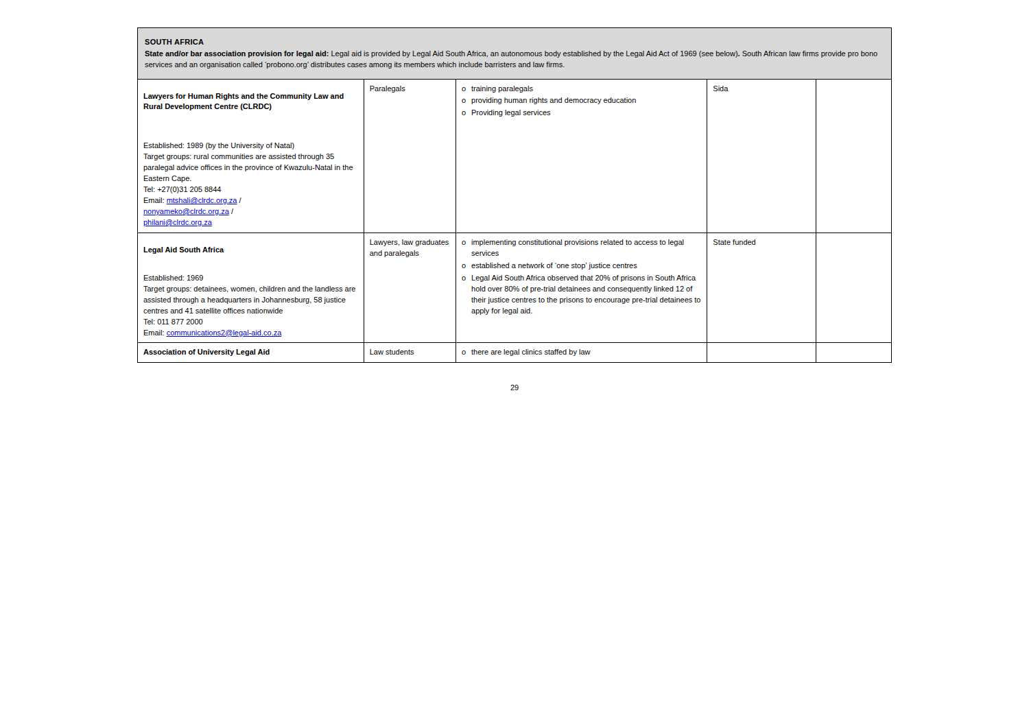| SOUTH AFRICA State and/or bar association provision for legal aid: Legal aid is provided by Legal Aid South Africa, an autonomous body established by the Legal Aid Act of 1969 (see below) . South African law firms provide pro bono services and an organisation called ‘probono.org’ distributes cases among its members which include barristers and law firms. |
| Lawyers for Human Rights and the Community Law and Rural Development Centre (CLRDC) Established: 1989 (by the University of Natal) Target groups: rural communities are assisted through 35 paralegal advice offices in the province of Kwazulu-Natal in the Eastern Cape. Tel: +27(0)31 205 8844 Email: mtshali@clrdc.org.za / nonyameko@clrdc.org.za / philani@clrdc.org.za | Paralegals | training paralegals providing human rights and democracy education Providing legal services | Sida | |
| Legal Aid South Africa Established: 1969 Target groups: detainees, women, children and the landless are assisted through a headquarters in Johannesburg, 58 justice centres and 41 satellite offices nationwide Tel: 011 877 2000 Email: communications2@legal-aid.co.za | Lawyers, law graduates and paralegals | implementing constitutional provisions related to access to legal services established a network of ‘one stop’ justice centres Legal Aid South Africa observed that 20% of prisons in South Africa hold over 80% of pre-trial detainees and consequently linked 12 of their justice centres to the prisons to encourage pre-trial detainees to apply for legal aid. | State funded | |
| Association of University Legal Aid | Law students | there are legal clinics staffed by law | | |
29